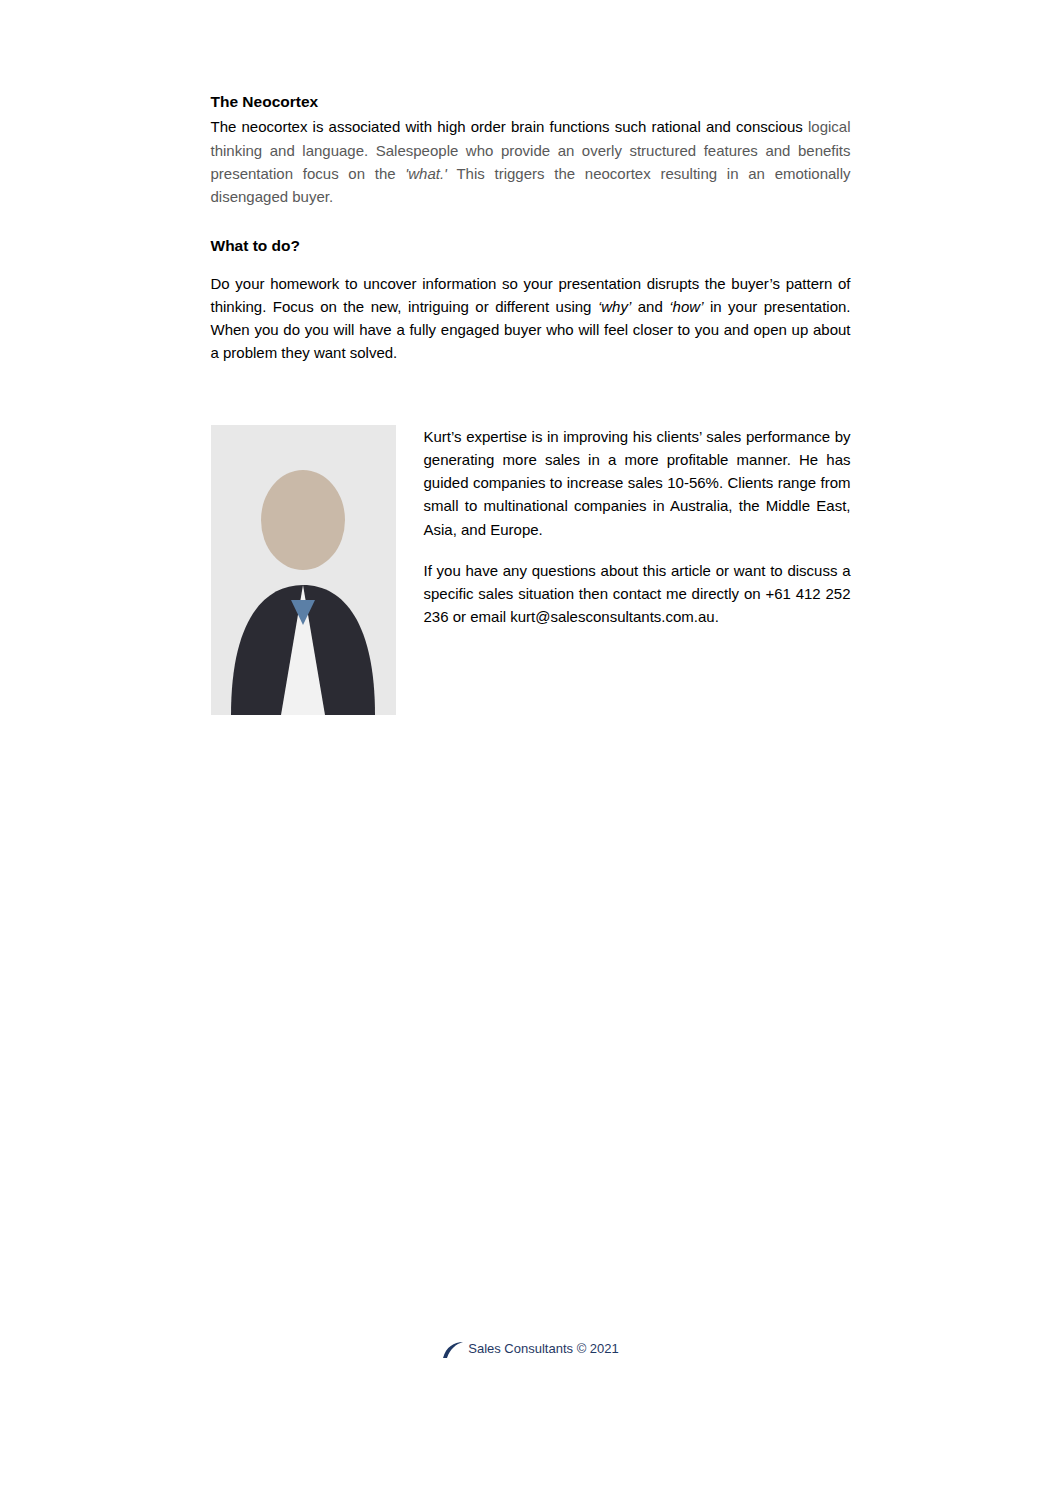The Neocortex
The neocortex is associated with high order brain functions such rational and conscious logical thinking and language. Salespeople who provide an overly structured features and benefits presentation focus on the 'what.' This triggers the neocortex resulting in an emotionally disengaged buyer.
What to do?
Do your homework to uncover information so your presentation disrupts the buyer’s pattern of thinking. Focus on the new, intriguing or different using ‘why’ and ‘how’ in your presentation. When you do you will have a fully engaged buyer who will feel closer to you and open up about a problem they want solved.
Kurt’s expertise is in improving his clients’ sales performance by generating more sales in a more profitable manner. He has guided companies to increase sales 10-56%. Clients range from small to multinational companies in Australia, the Middle East, Asia, and Europe.
If you have any questions about this article or want to discuss a specific sales situation then contact me directly on +61 412 252 236 or email kurt@salesconsultants.com.au.
Sales Consultants © 2021